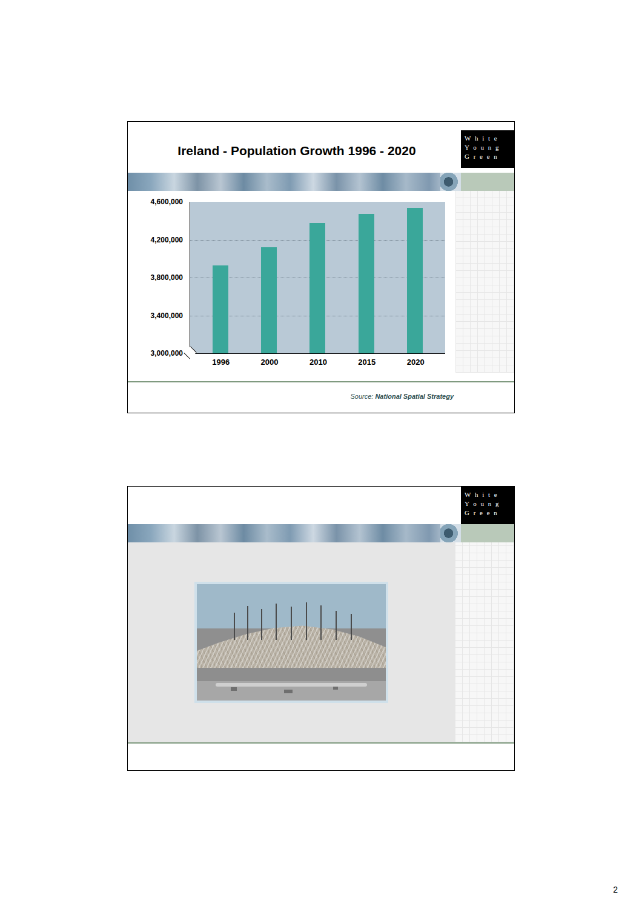W h i t e Y o u n g G r e e n
Ireland - Population Growth 1996 - 2020
4,600,000
4,200,000
3,800,000
3,400,000
3,000,000
1996 2000 2010 2015 2020
Source: National Spatial Strategy
W h i t e Y o u n g G r e e n
2